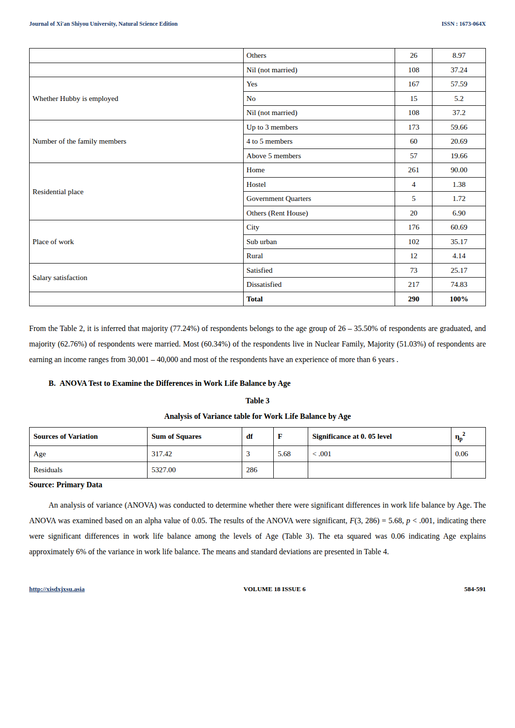Journal of Xi'an Shiyou University, Natural Science Edition ISSN : 1673-064X
| | Others | 26 | 8.97 |
| | Nil (not married) | 108 | 37.24 |
| Whether Hubby is employed | Yes | 167 | 57.59 |
| No | 15 | 5.2 |
| Nil (not married) | 108 | 37.2 |
| Number of the family members | Up to 3 members | 173 | 59.66 |
| 4 to 5 members | 60 | 20.69 |
| Above 5 members | 57 | 19.66 |
| Residential place | Home | 261 | 90.00 |
| Hostel | 4 | 1.38 |
| Government Quarters | 5 | 1.72 |
| Others (Rent House) | 20 | 6.90 |
| Place of work | City | 176 | 60.69 |
| Sub urban | 102 | 35.17 |
| Rural | 12 | 4.14 |
| Salary satisfaction | Satisfied | 73 | 25.17 |
| Dissatisfied | 217 | 74.83 |
| | Total | 290 | 100% |
From the Table 2, it is inferred that majority (77.24%) of respondents belongs to the age group of 26 – 35.50% of respondents are graduated, and majority (62.76%) of respondents were married. Most (60.34%) of the respondents live in Nuclear Family, Majority (51.03%) of respondents are earning an income ranges from 30,001 – 40,000 and most of the respondents have an experience of more than 6 years .
B. ANOVA Test to Examine the Differences in Work Life Balance by Age
Table 3
Analysis of Variance table for Work Life Balance by Age
| Sources of Variation | Sum of Squares | df | F | Significance at 0. 05 level | η p 2 |
| --- | --- | --- | --- | --- | --- |
| Age | 317.42 | 3 | 5.68 | < .001 | 0.06 |
| Residuals | 5327.00 | 286 | | | |
Source: Primary Data
An analysis of variance (ANOVA) was conducted to determine whether there were significant differences in work life balance by Age. The ANOVA was examined based on an alpha value of 0.05. The results of the ANOVA were significant, F(3, 286) = 5.68, p < .001, indicating there were significant differences in work life balance among the levels of Age (Table 3). The eta squared was 0.06 indicating Age explains approximately 6% of the variance in work life balance. The means and standard deviations are presented in Table 4.
http://xisdxjxsu.asia VOLUME 18 ISSUE 6 584-591